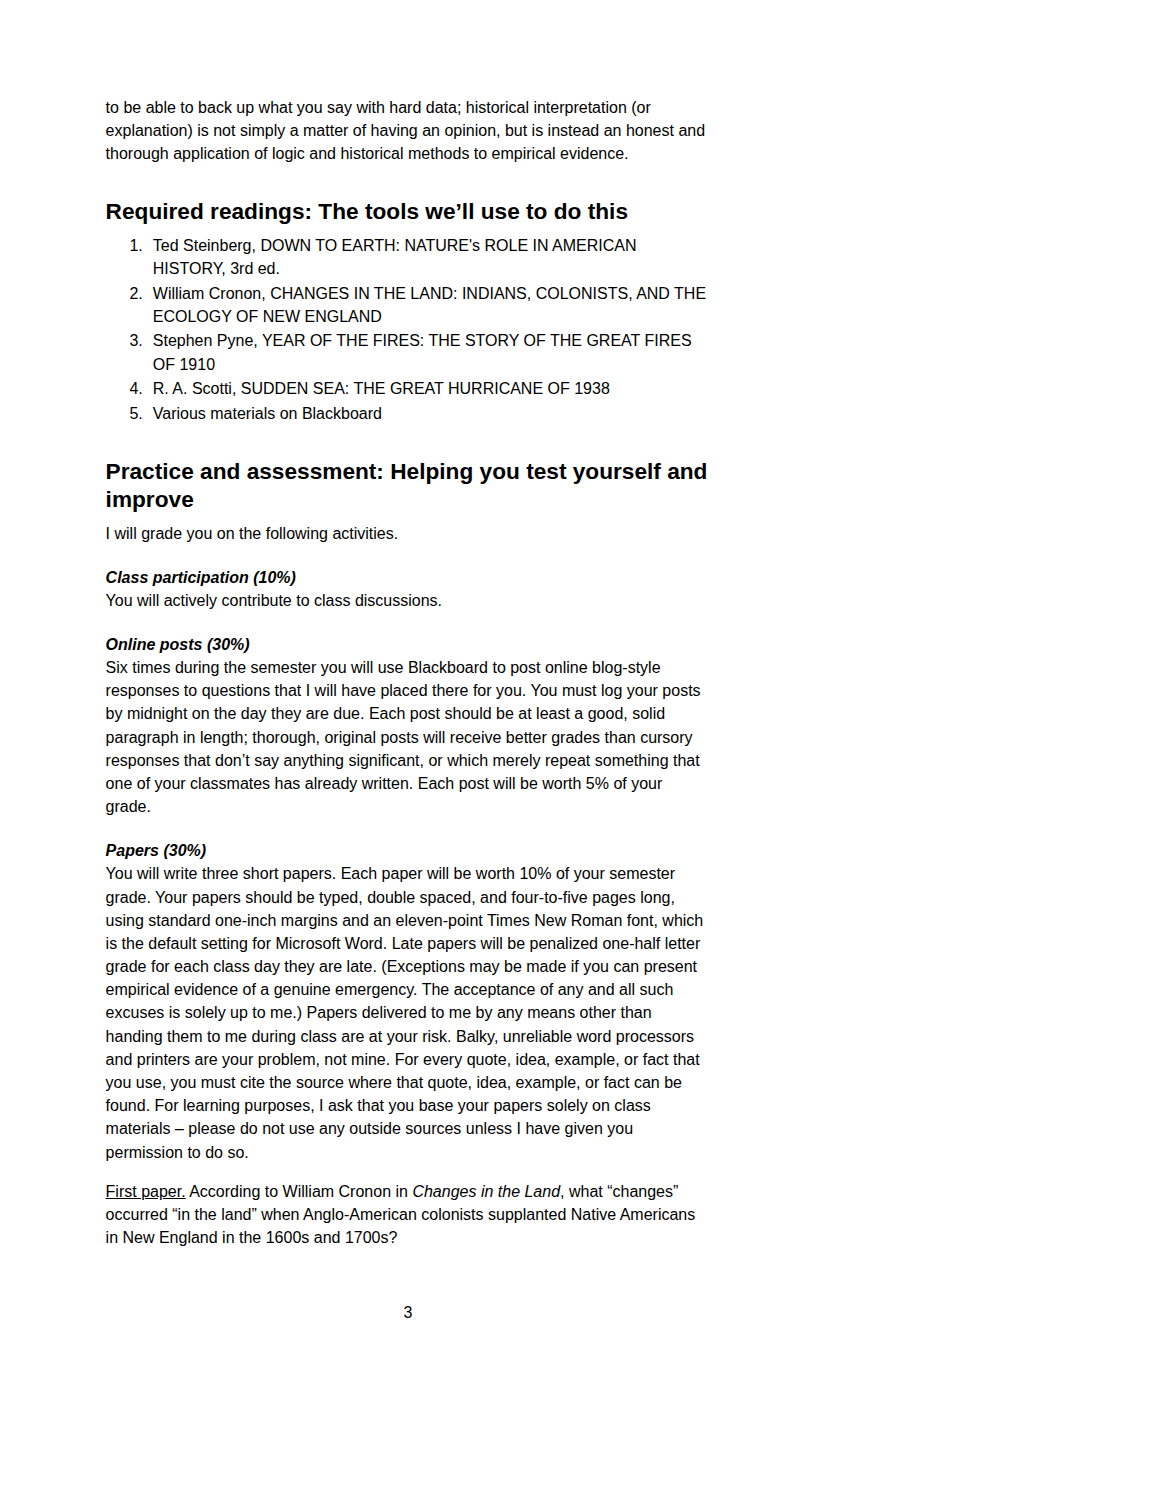to be able to back up what you say with hard data; historical interpretation (or explanation) is not simply a matter of having an opinion, but is instead an honest and thorough application of logic and historical methods to empirical evidence.
Required readings: The tools we’ll use to do this
Ted Steinberg, DOWN TO EARTH: NATURE's ROLE IN AMERICAN HISTORY, 3rd ed.
William Cronon, CHANGES IN THE LAND: INDIANS, COLONISTS, AND THE ECOLOGY OF NEW ENGLAND
Stephen Pyne, YEAR OF THE FIRES: THE STORY OF THE GREAT FIRES OF 1910
R. A. Scotti, SUDDEN SEA: THE GREAT HURRICANE OF 1938
Various materials on Blackboard
Practice and assessment: Helping you test yourself and improve
I will grade you on the following activities.
Class participation (10%)
You will actively contribute to class discussions.
Online posts (30%)
Six times during the semester you will use Blackboard to post online blog-style responses to questions that I will have placed there for you. You must log your posts by midnight on the day they are due. Each post should be at least a good, solid paragraph in length; thorough, original posts will receive better grades than cursory responses that don’t say anything significant, or which merely repeat something that one of your classmates has already written. Each post will be worth 5% of your grade.
Papers (30%)
You will write three short papers. Each paper will be worth 10% of your semester grade. Your papers should be typed, double spaced, and four-to-five pages long, using standard one-inch margins and an eleven-point Times New Roman font, which is the default setting for Microsoft Word. Late papers will be penalized one-half letter grade for each class day they are late. (Exceptions may be made if you can present empirical evidence of a genuine emergency. The acceptance of any and all such excuses is solely up to me.) Papers delivered to me by any means other than handing them to me during class are at your risk. Balky, unreliable word processors and printers are your problem, not mine. For every quote, idea, example, or fact that you use, you must cite the source where that quote, idea, example, or fact can be found. For learning purposes, I ask that you base your papers solely on class materials – please do not use any outside sources unless I have given you permission to do so.
First paper. According to William Cronon in Changes in the Land, what “changes” occurred “in the land” when Anglo-American colonists supplanted Native Americans in New England in the 1600s and 1700s?
3